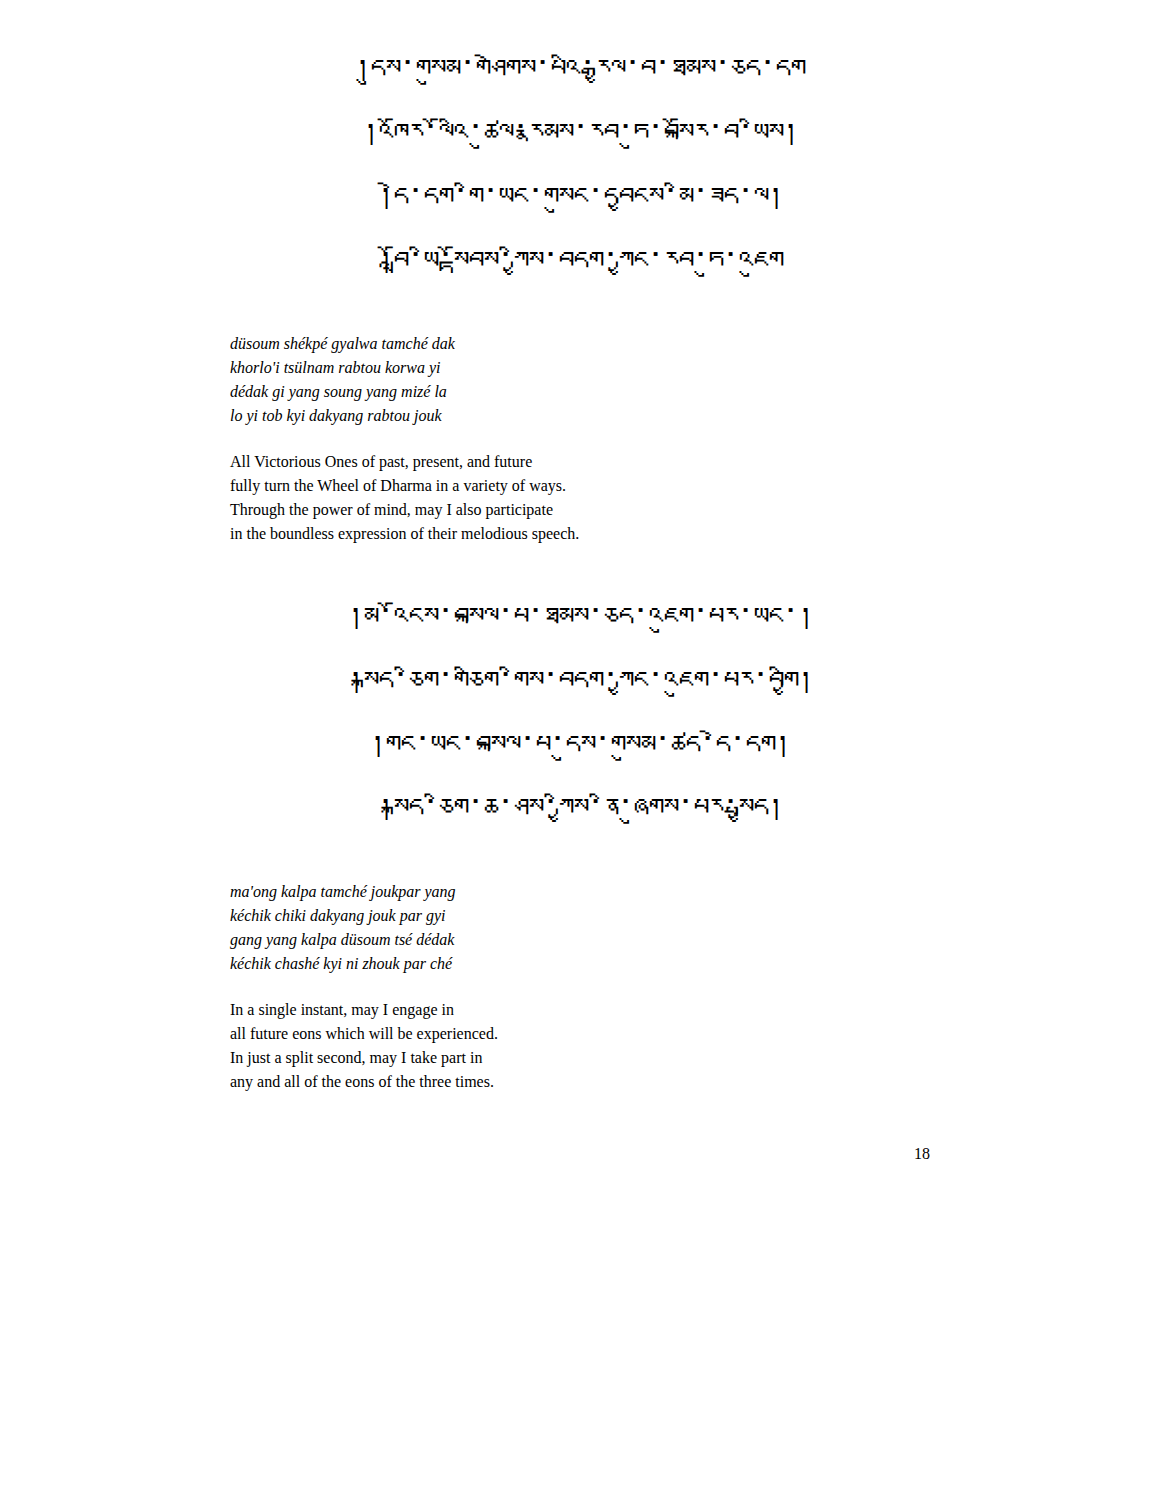།དུས་གསུམ་གཤེགས་པའི་རྒྱལ་བ་ཐམས་ཅད་དག །འཁོར་ལོའི་ཚུལ་རྣམས་རབ་ཏུ་བསྐོར་བ་ཡིས། །དེ་དག་གི་ཡང་གསུང་དབྱངས་མི་ཟད་ལ། །བློ་ཡི་སྟོབས་ཀྱིས་བདག་ཀྱང་རབ་ཏུ་འཇུག
düsoum shékpé gyalwa tamché dak khorlo'i tsülnam rabtou korwa yi dédak gi yang soung yang mizé la lo yi tob kyi dakyang rabtou jouk
All Victorious Ones of past, present, and future fully turn the Wheel of Dharma in a variety of ways. Through the power of mind, may I also participate in the boundless expression of their melodious speech.
།མ་འོངས་བསྐལ་པ་ཐམས་ཅད་འཇུག་པར་ཡང་། །སྐད་ཅིག་གཅིག་གིས་བདག་ཀྱང་འཇུག་པར་བགྱི། །གང་ཡང་བསྐལ་པ་དུས་གསུམ་ཚད་དེ་དག། །སྐད་ཅིག་ཆ་ཤས་ཀྱིས་ནི་ཞུགས་པར་སྤྱད།
ma'ong kalpa tamché joukpar yang kéchik chiki dakyang jouk par gyi gang yang kalpa düsoum tsé dédak kéchik chashé kyi ni zhouk par ché
In a single instant, may I engage in all future eons which will be experienced. In just a split second, may I take part in any and all of the eons of the three times.
18